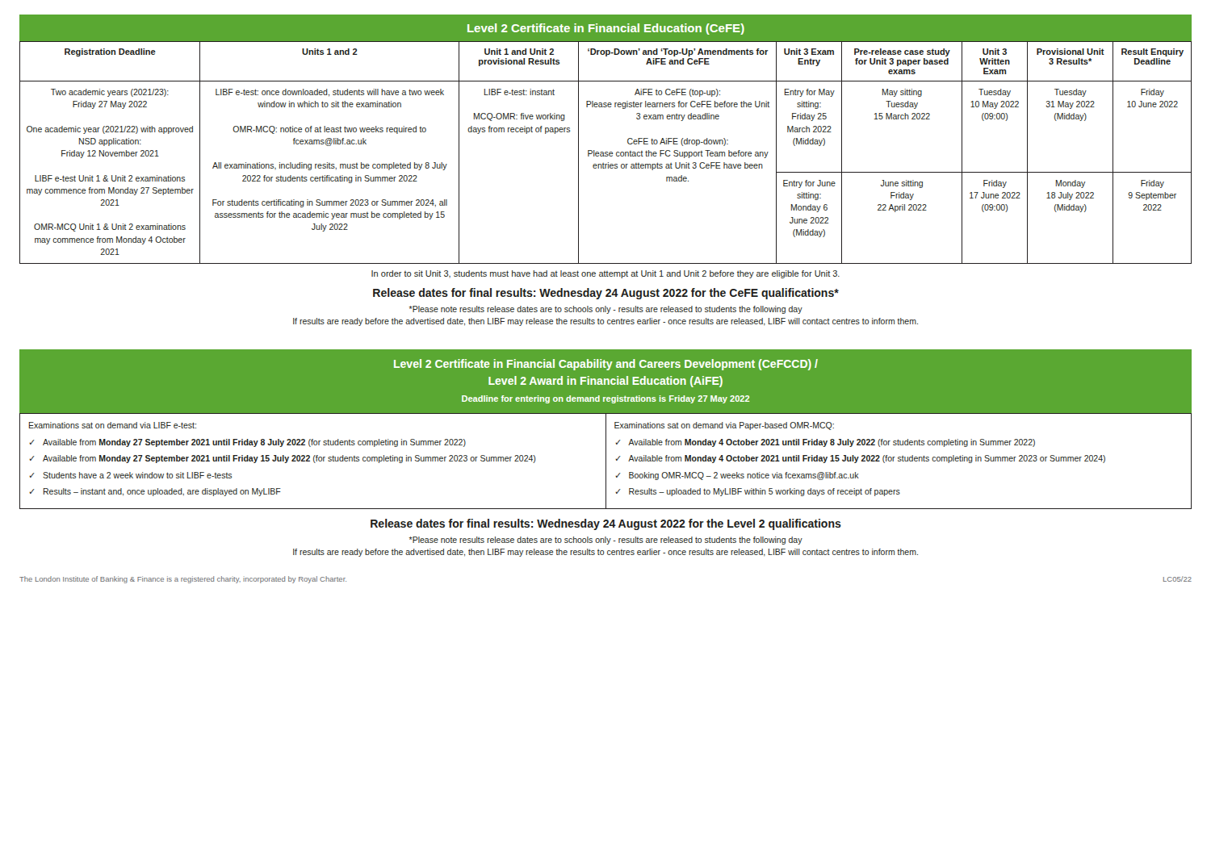Level 2 Certificate in Financial Education (CeFE)
| Registration Deadline | Units 1 and 2 | Unit 1 and Unit 2 provisional Results | ‘Drop-Down’ and ‘Top-Up’ Amendments for AiFE and CeFE | Unit 3 Exam Entry | Pre-release case study for Unit 3 paper based exams | Unit 3 Written Exam | Provisional Unit 3 Results* | Result Enquiry Deadline |
| --- | --- | --- | --- | --- | --- | --- | --- | --- |
| Two academic years (2021/23): Friday 27 May 2022 One academic year (2021/22) with approved NSD application: Friday 12 November 2021 LIBF e-test Unit 1 & Unit 2 examinations may commence from Monday 27 September 2021 OMR-MCQ Unit 1 & Unit 2 examinations may commence from Monday 4 October 2021 | LIBF e-test: once downloaded, students will have a two week window in which to sit the examination OMR-MCQ: notice of at least two weeks required to fcexams@libf.ac.uk All examinations, including resits, must be completed by 8 July 2022 for students certificating in Summer 2022 For students certificating in Summer 2023 or Summer 2024, all assessments for the academic year must be completed by 15 July 2022 | LIBF e-test: instant MCQ-OMR: five working days from receipt of papers | AiFE to CeFE (top-up): Please register learners for CeFE before the Unit 3 exam entry deadline CeFE to AiFE (drop-down): Please contact the FC Support Team before any entries or attempts at Unit 3 CeFE have been made. | Entry for May sitting: Friday 25 March 2022 (Midday) | May sitting Tuesday 15 March 2022 | Tuesday 10 May 2022 (09:00) | Tuesday 31 May 2022 (Midday) | Friday 10 June 2022 |
| Entry for June sitting: Monday 6 June 2022 (Midday) | June sitting Friday 22 April 2022 | Friday 17 June 2022 (09:00) | Monday 18 July 2022 (Midday) | Friday 9 September 2022 |
In order to sit Unit 3, students must have had at least one attempt at Unit 1 and Unit 2 before they are eligible for Unit 3.
Release dates for final results: Wednesday 24 August 2022 for the CeFE qualifications*
*Please note results release dates are to schools only - results are released to students the following day
If results are ready before the advertised date, then LIBF may release the results to centres earlier - once results are released, LIBF will contact centres to inform them.
Level 2 Certificate in Financial Capability and Careers Development (CeFCCD) / Level 2 Award in Financial Education (AiFE) Deadline for entering on demand registrations is Friday 27 May 2022
| Examinations sat on demand via LIBF e-test: Available from Monday 27 September 2021 until Friday 8 July 2022 (for students completing in Summer 2022) Available from Monday 27 September 2021 until Friday 15 July 2022 (for students completing in Summer 2023 or Summer 2024) Students have a 2 week window to sit LIBF e-tests Results – instant and, once uploaded, are displayed on MyLIBF | Examinations sat on demand via Paper-based OMR-MCQ: Available from Monday 4 October 2021 until Friday 8 July 2022 (for students completing in Summer 2022) Available from Monday 4 October 2021 until Friday 15 July 2022 (for students completing in Summer 2023 or Summer 2024) Booking OMR-MCQ – 2 weeks notice via fcexams@libf.ac.uk Results – uploaded to MyLIBF within 5 working days of receipt of papers |
Release dates for final results: Wednesday 24 August 2022 for the Level 2 qualifications
*Please note results release dates are to schools only - results are released to students the following day
If results are ready before the advertised date, then LIBF may release the results to centres earlier - once results are released, LIBF will contact centres to inform them.
The London Institute of Banking & Finance is a registered charity, incorporated by Royal Charter. LC05/22